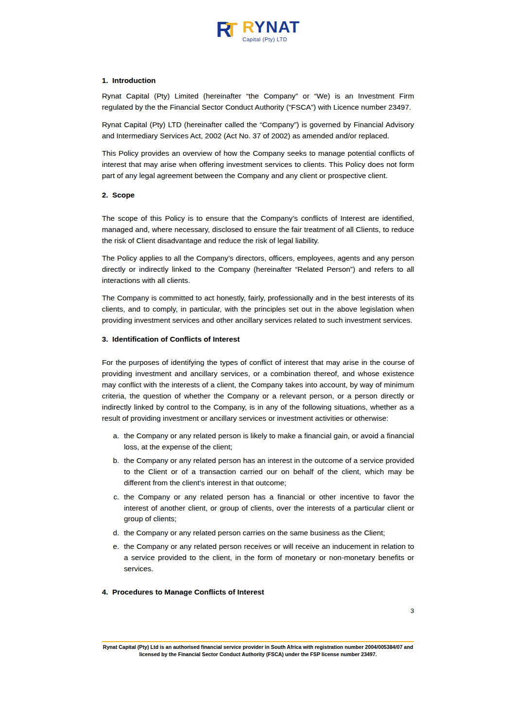R T RYNAT
Capital (Pty) LTD
1. Introduction
Rynat Capital (Pty) Limited (hereinafter “the Company” or “We) is an Investment Firm regulated by the the Financial Sector Conduct Authority (“FSCA”) with Licence number 23497.
Rynat Capital (Pty) LTD (hereinafter called the “Company”) is governed by Financial Advisory and Intermediary Services Act, 2002 (Act No. 37 of 2002) as amended and/or replaced.
This Policy provides an overview of how the Company seeks to manage potential conflicts of interest that may arise when offering investment services to clients. This Policy does not form part of any legal agreement between the Company and any client or prospective client.
2. Scope
The scope of this Policy is to ensure that the Company’s conflicts of Interest are identified, managed and, where necessary, disclosed to ensure the fair treatment of all Clients, to reduce the risk of Client disadvantage and reduce the risk of legal liability.
The Policy applies to all the Company’s directors, officers, employees, agents and any person directly or indirectly linked to the Company (hereinafter “Related Person”) and refers to all interactions with all clients.
The Company is committed to act honestly, fairly, professionally and in the best interests of its clients, and to comply, in particular, with the principles set out in the above legislation when providing investment services and other ancillary services related to such investment services.
3. Identification of Conflicts of Interest
For the purposes of identifying the types of conflict of interest that may arise in the course of providing investment and ancillary services, or a combination thereof, and whose existence may conflict with the interests of a client, the Company takes into account, by way of minimum criteria, the question of whether the Company or a relevant person, or a person directly or indirectly linked by control to the Company, is in any of the following situations, whether as a result of providing investment or ancillary services or investment activities or otherwise:
the Company or any related person is likely to make a financial gain, or avoid a financial loss, at the expense of the client;
the Company or any related person has an interest in the outcome of a service provided to the Client or of a transaction carried our on behalf of the client, which may be different from the client’s interest in that outcome;
the Company or any related person has a financial or other incentive to favor the interest of another client, or group of clients, over the interests of a particular client or group of clients;
the Company or any related person carries on the same business as the Client;
the Company or any related person receives or will receive an inducement in relation to a service provided to the client, in the form of monetary or non-monetary benefits or services.
4. Procedures to Manage Conflicts of Interest
3
Rynat Capital (Pty) Ltd is an authorised financial service provider in South Africa with registration number 2004/005384/07 and licensed by the Financial Sector Conduct Authority (FSCA) under the FSP license number 23497.